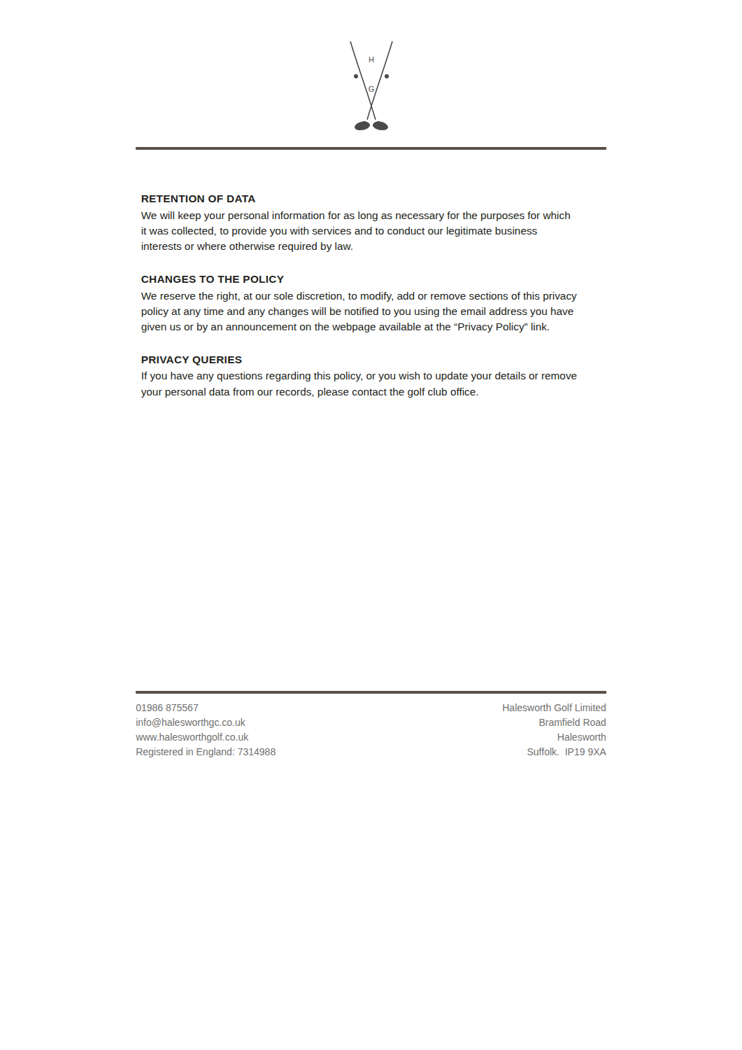H G
RETENTION OF DATA
We will keep your personal information for as long as necessary for the purposes for which it was collected, to provide you with services and to conduct our legitimate business interests or where otherwise required by law.
CHANGES TO THE POLICY
We reserve the right, at our sole discretion, to modify, add or remove sections of this privacy policy at any time and any changes will be notified to you using the email address you have given us or by an announcement on the webpage available at the “Privacy Policy” link.
PRIVACY QUERIES
If you have any questions regarding this policy, or you wish to update your details or remove your personal data from our records, please contact the golf club office.
01986 875567
info@halesworthgc.co.uk
www.halesworthgolf.co.uk
Registered in England: 7314988
Halesworth Golf Limited
Bramfield Road
Halesworth
Suffolk. IP19 9XA